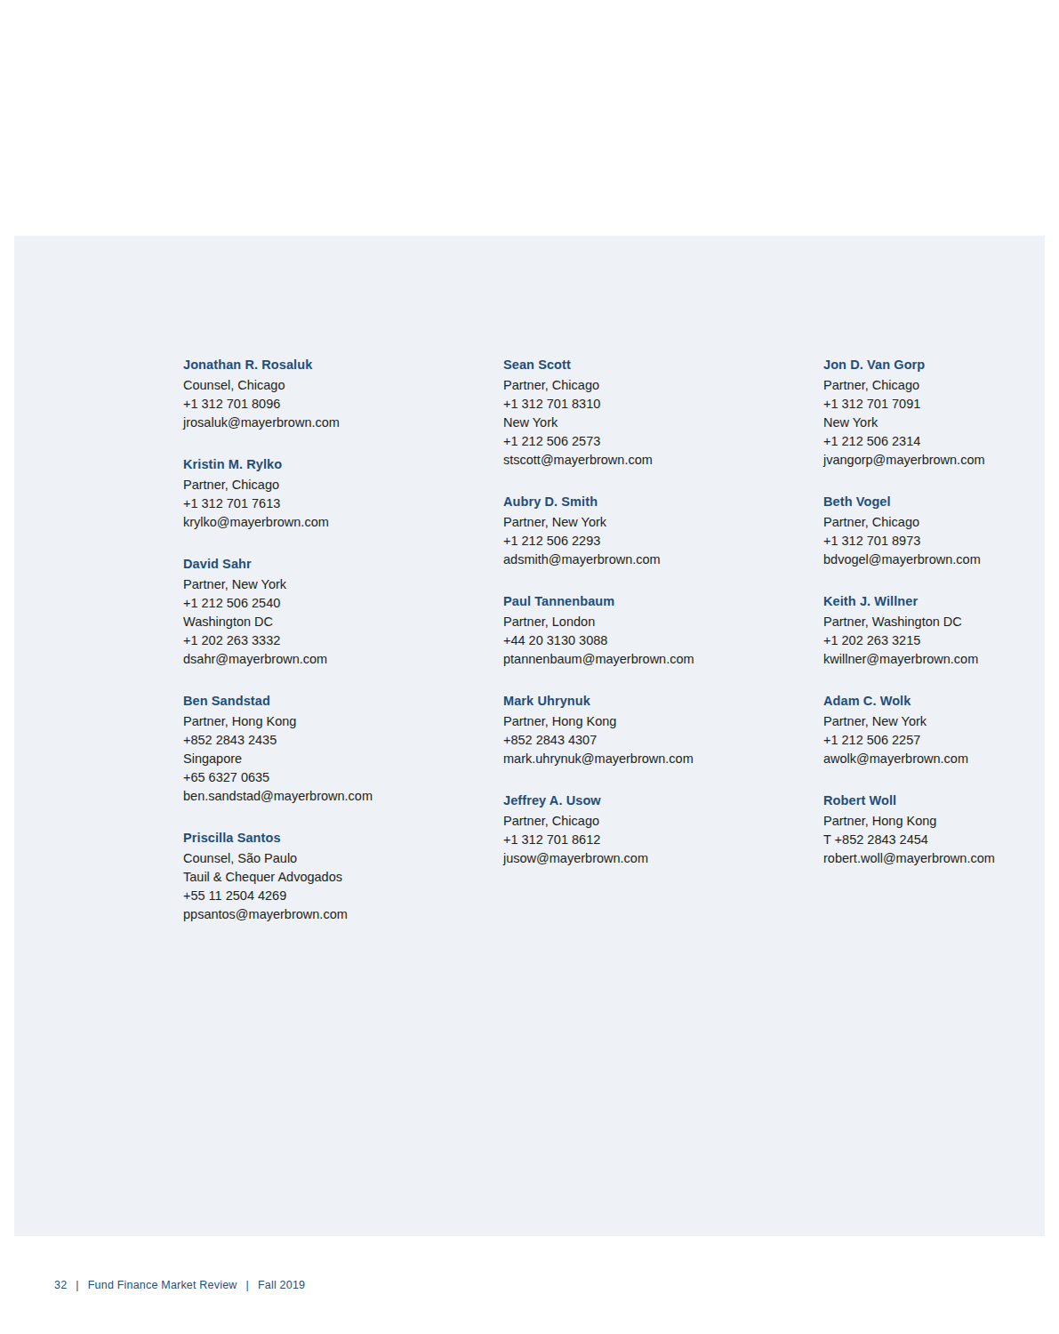Jonathan R. Rosaluk Counsel, Chicago +1 312 701 8096 jrosaluk@mayerbrown.com
Kristin M. Rylko Partner, Chicago +1 312 701 7613 krylko@mayerbrown.com
David Sahr Partner, New York +1 212 506 2540 Washington DC +1 202 263 3332 dsahr@mayerbrown.com
Ben Sandstad Partner, Hong Kong +852 2843 2435 Singapore +65 6327 0635 ben.sandstad@mayerbrown.com
Priscilla Santos Counsel, São Paulo Tauil & Chequer Advogados +55 11 2504 4269 ppsantos@mayerbrown.com
Sean Scott Partner, Chicago +1 312 701 8310 New York +1 212 506 2573 stscott@mayerbrown.com
Aubry D. Smith Partner, New York +1 212 506 2293 adsmith@mayerbrown.com
Paul Tannenbaum Partner, London +44 20 3130 3088 ptannenbaum@mayerbrown.com
Mark Uhrynuk Partner, Hong Kong +852 2843 4307 mark.uhrynuk@mayerbrown.com
Jeffrey A. Usow Partner, Chicago +1 312 701 8612 jusow@mayerbrown.com
Jon D. Van Gorp Partner, Chicago +1 312 701 7091 New York +1 212 506 2314 jvangorp@mayerbrown.com
Beth Vogel Partner, Chicago +1 312 701 8973 bdvogel@mayerbrown.com
Keith J. Willner Partner, Washington DC +1 202 263 3215 kwillner@mayerbrown.com
Adam C. Wolk Partner, New York +1 212 506 2257 awolk@mayerbrown.com
Robert Woll Partner, Hong Kong T +852 2843 2454 robert.woll@mayerbrown.com
32|Fund Finance Market Review|Fall 2019